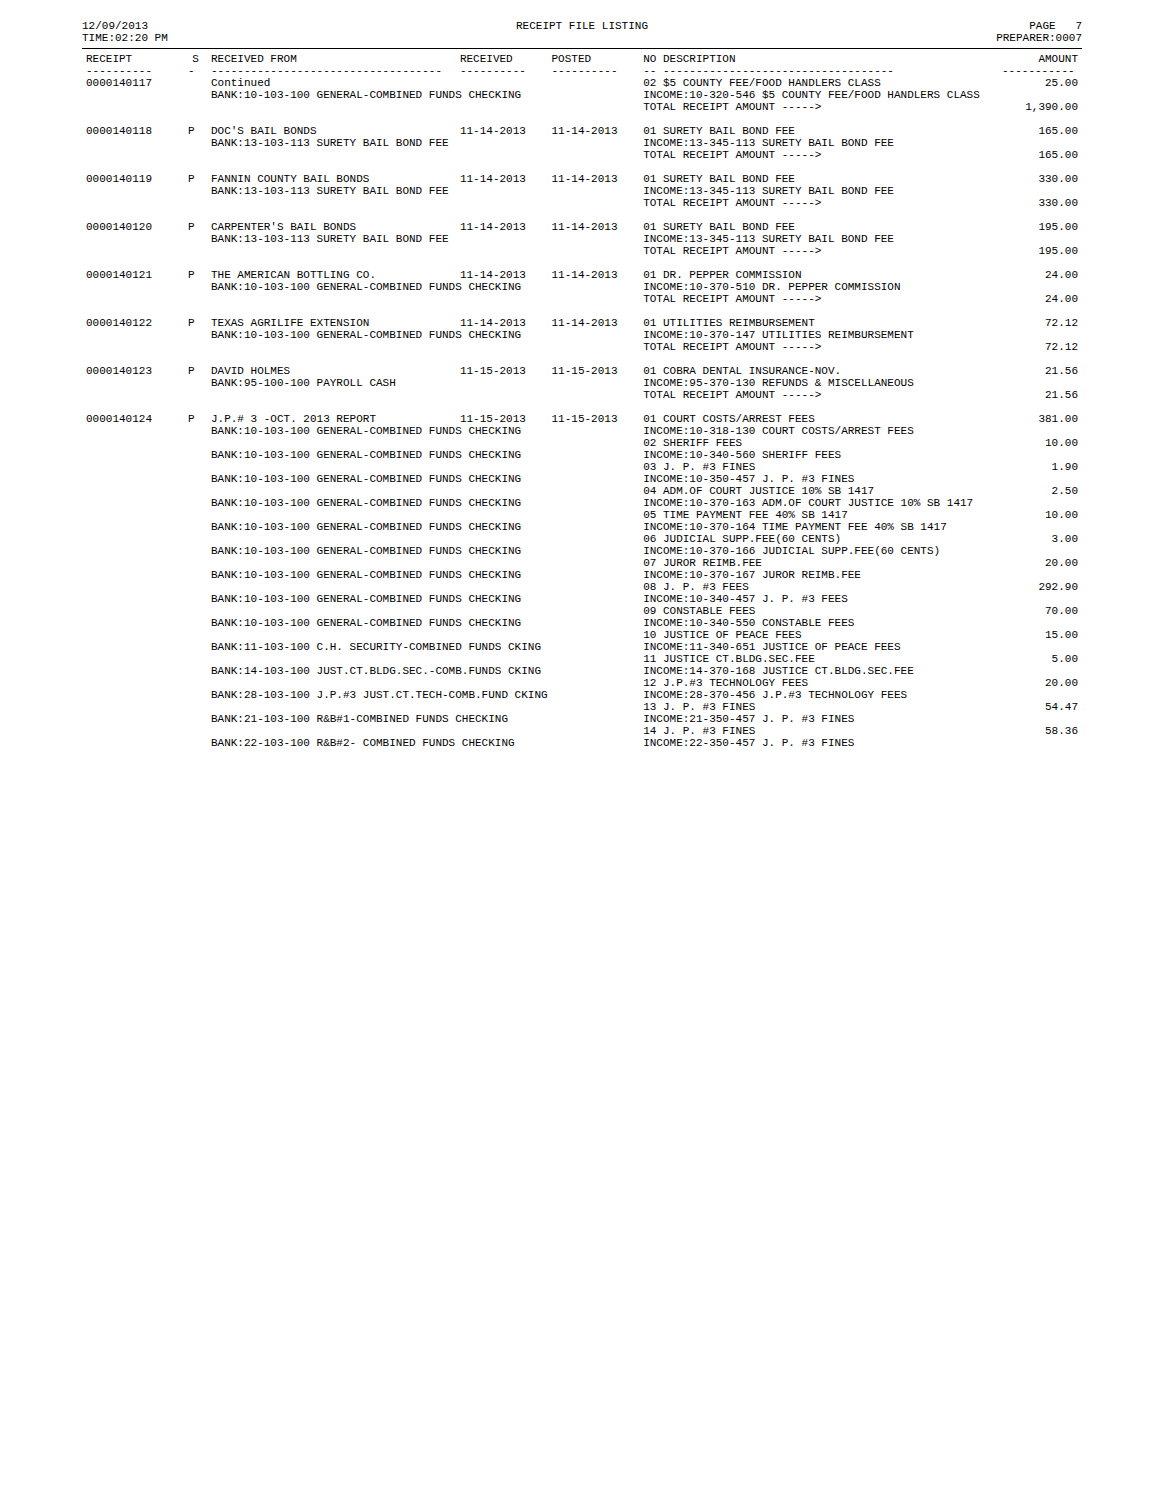12/09/2013
TIME:02:20 PM
RECEIPT FILE LISTING
PAGE 7
PREPARER:0007
| RECEIPT | S | RECEIVED FROM | RECEIVED | POSTED | NO DESCRIPTION | AMOUNT |
| --- | --- | --- | --- | --- | --- | --- |
| ---------- | - | ----------------------------------- | ---------- | ---------- | -- ----------------------------------- | ----------- |
| 0000140117 | | Continued | | | 02 $5 COUNTY FEE/FOOD HANDLERS CLASS | 25.00 |
| | | BANK:10-103-100 GENERAL-COMBINED FUNDS CHECKING | INCOME:10-320-546 $5 COUNTY FEE/FOOD HANDLERS CLASS | |
| | | | | | TOTAL RECEIPT AMOUNT -----> | 1,390.00 |
| 0000140118 | P | DOC'S BAIL BONDS | 11-14-2013 | 11-14-2013 | 01 SURETY BAIL BOND FEE | 165.00 |
| | | BANK:13-103-113 SURETY BAIL BOND FEE | INCOME:13-345-113 SURETY BAIL BOND FEE | |
| | | | | | TOTAL RECEIPT AMOUNT -----> | 165.00 |
| 0000140119 | P | FANNIN COUNTY BAIL BONDS | 11-14-2013 | 11-14-2013 | 01 SURETY BAIL BOND FEE | 330.00 |
| | | BANK:13-103-113 SURETY BAIL BOND FEE | INCOME:13-345-113 SURETY BAIL BOND FEE | |
| | | | | | TOTAL RECEIPT AMOUNT -----> | 330.00 |
| 0000140120 | P | CARPENTER'S BAIL BONDS | 11-14-2013 | 11-14-2013 | 01 SURETY BAIL BOND FEE | 195.00 |
| | | BANK:13-103-113 SURETY BAIL BOND FEE | INCOME:13-345-113 SURETY BAIL BOND FEE | |
| | | | | | TOTAL RECEIPT AMOUNT -----> | 195.00 |
| 0000140121 | P | THE AMERICAN BOTTLING CO. | 11-14-2013 | 11-14-2013 | 01 DR. PEPPER COMMISSION | 24.00 |
| | | BANK:10-103-100 GENERAL-COMBINED FUNDS CHECKING | INCOME:10-370-510 DR. PEPPER COMMISSION | |
| | | | | | TOTAL RECEIPT AMOUNT -----> | 24.00 |
| 0000140122 | P | TEXAS AGRILIFE EXTENSION | 11-14-2013 | 11-14-2013 | 01 UTILITIES REIMBURSEMENT | 72.12 |
| | | BANK:10-103-100 GENERAL-COMBINED FUNDS CHECKING | INCOME:10-370-147 UTILITIES REIMBURSEMENT | |
| | | | | | TOTAL RECEIPT AMOUNT -----> | 72.12 |
| 0000140123 | P | DAVID HOLMES | 11-15-2013 | 11-15-2013 | 01 COBRA DENTAL INSURANCE-NOV. | 21.56 |
| | | BANK:95-100-100 PAYROLL CASH | INCOME:95-370-130 REFUNDS & MISCELLANEOUS | |
| | | | | | TOTAL RECEIPT AMOUNT -----> | 21.56 |
| 0000140124 | P | J.P.# 3 -OCT. 2013 REPORT | 11-15-2013 | 11-15-2013 | 01 COURT COSTS/ARREST FEES | 381.00 |
| | | BANK:10-103-100 GENERAL-COMBINED FUNDS CHECKING | INCOME:10-318-130 COURT COSTS/ARREST FEES | |
| | | | | | 02 SHERIFF FEES | 10.00 |
| | | BANK:10-103-100 GENERAL-COMBINED FUNDS CHECKING | INCOME:10-340-560 SHERIFF FEES | |
| | | | | | 03 J. P. #3 FINES | 1.90 |
| | | BANK:10-103-100 GENERAL-COMBINED FUNDS CHECKING | INCOME:10-350-457 J. P. #3 FINES | |
| | | | | | 04 ADM.OF COURT JUSTICE 10% SB 1417 | 2.50 |
| | | BANK:10-103-100 GENERAL-COMBINED FUNDS CHECKING | INCOME:10-370-163 ADM.OF COURT JUSTICE 10% SB 1417 | |
| | | | | | 05 TIME PAYMENT FEE 40% SB 1417 | 10.00 |
| | | BANK:10-103-100 GENERAL-COMBINED FUNDS CHECKING | INCOME:10-370-164 TIME PAYMENT FEE 40% SB 1417 | |
| | | | | | 06 JUDICIAL SUPP.FEE(60 CENTS) | 3.00 |
| | | BANK:10-103-100 GENERAL-COMBINED FUNDS CHECKING | INCOME:10-370-166 JUDICIAL SUPP.FEE(60 CENTS) | |
| | | | | | 07 JUROR REIMB.FEE | 20.00 |
| | | BANK:10-103-100 GENERAL-COMBINED FUNDS CHECKING | INCOME:10-370-167 JUROR REIMB.FEE | |
| | | | | | 08 J. P. #3 FEES | 292.90 |
| | | BANK:10-103-100 GENERAL-COMBINED FUNDS CHECKING | INCOME:10-340-457 J. P. #3 FEES | |
| | | | | | 09 CONSTABLE FEES | 70.00 |
| | | BANK:10-103-100 GENERAL-COMBINED FUNDS CHECKING | INCOME:10-340-550 CONSTABLE FEES | |
| | | | | | 10 JUSTICE OF PEACE FEES | 15.00 |
| | | BANK:11-103-100 C.H. SECURITY-COMBINED FUNDS CKING | INCOME:11-340-651 JUSTICE OF PEACE FEES | |
| | | | | | 11 JUSTICE CT.BLDG.SEC.FEE | 5.00 |
| | | BANK:14-103-100 JUST.CT.BLDG.SEC.-COMB.FUNDS CKING | INCOME:14-370-168 JUSTICE CT.BLDG.SEC.FEE | |
| | | | | | 12 J.P.#3 TECHNOLOGY FEES | 20.00 |
| | | BANK:28-103-100 J.P.#3 JUST.CT.TECH-COMB.FUND CKING | INCOME:28-370-456 J.P.#3 TECHNOLOGY FEES | |
| | | | | | 13 J. P. #3 FINES | 54.47 |
| | | BANK:21-103-100 R&B#1-COMBINED FUNDS CHECKING | INCOME:21-350-457 J. P. #3 FINES | |
| | | | | | 14 J. P. #3 FINES | 58.36 |
| | | BANK:22-103-100 R&B#2- COMBINED FUNDS CHECKING | INCOME:22-350-457 J. P. #3 FINES | |